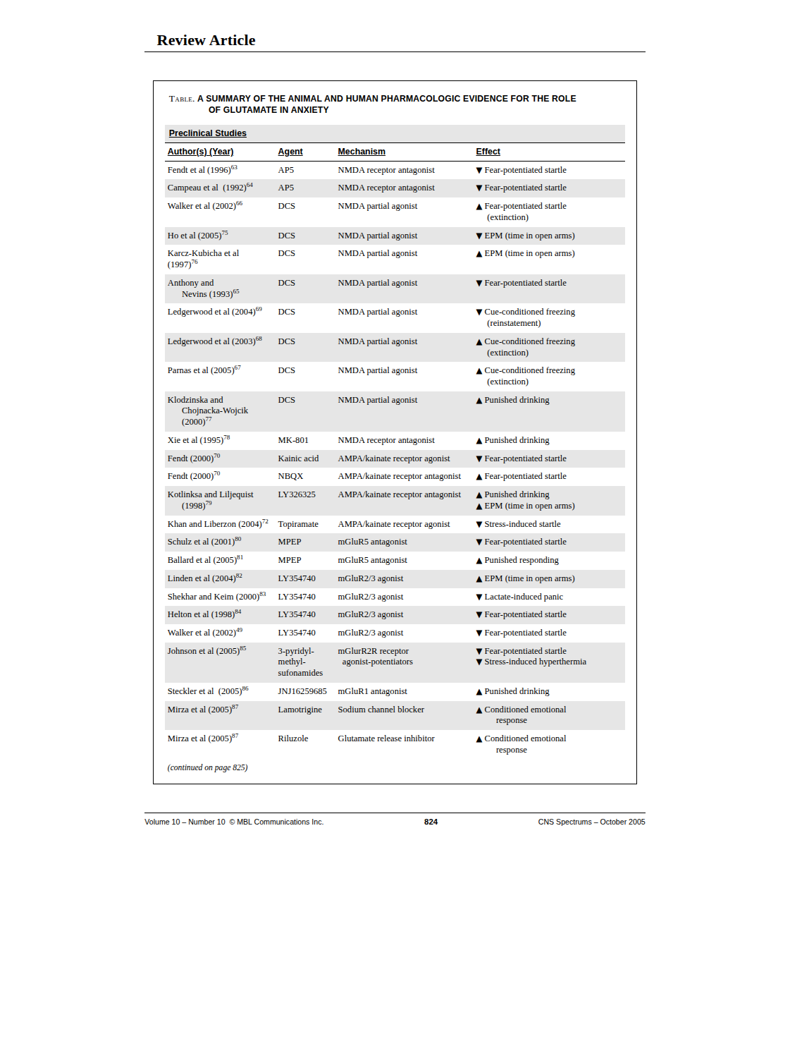Review Article
Table. A SUMMARY OF THE ANIMAL AND HUMAN PHARMACOLOGIC EVIDENCE FOR THE ROLE OF GLUTAMATE IN ANXIETY
| Preclinical Studies |
| Author(s) (Year) | Agent | Mechanism | Effect |
| Fendt et al (1996) 63 | AP5 | NMDA receptor antagonist | ▼ Fear-potentiated startle |
| Campeau et al (1992) 64 | AP5 | NMDA receptor antagonist | ▼ Fear-potentiated startle |
| Walker et al (2002) 66 | DCS | NMDA partial agonist | ▲ Fear-potentiated startle (extinction) |
| Ho et al (2005) 75 | DCS | NMDA partial agonist | ▼ EPM (time in open arms) |
| Karcz-Kubicha et al (1997) 76 | DCS | NMDA partial agonist | ▲ EPM (time in open arms) |
| Anthony and Nevins (1993) 65 | DCS | NMDA partial agonist | ▼ Fear-potentiated startle |
| Ledgerwood et al (2004) 69 | DCS | NMDA partial agonist | ▼ Cue-conditioned freezing (reinstatement) |
| Ledgerwood et al (2003) 68 | DCS | NMDA partial agonist | ▲ Cue-conditioned freezing (extinction) |
| Parnas et al (2005) 67 | DCS | NMDA partial agonist | ▲ Cue-conditioned freezing (extinction) |
| Klodzinska and Chojnacka-Wojcik (2000) 77 | DCS | NMDA partial agonist | ▲ Punished drinking |
| Xie et al (1995) 78 | MK-801 | NMDA receptor antagonist | ▲ Punished drinking |
| Fendt (2000) 70 | Kainic acid | AMPA/kainate receptor agonist | ▼ Fear-potentiated startle |
| Fendt (2000) 70 | NBQX | AMPA/kainate receptor antagonist | ▲ Fear-potentiated startle |
| Kotlinksa and Liljequist (1998) 79 | LY326325 | AMPA/kainate receptor antagonist | ▲ Punished drinking ▲ EPM (time in open arms) |
| Khan and Liberzon (2004) 72 | Topiramate | AMPA/kainate receptor agonist | ▼ Stress-induced startle |
| Schulz et al (2001) 80 | MPEP | mGluR5 antagonist | ▼ Fear-potentiated startle |
| Ballard et al (2005) 81 | MPEP | mGluR5 antagonist | ▲ Punished responding |
| Linden et al (2004) 82 | LY354740 | mGluR2/3 agonist | ▲ EPM (time in open arms) |
| Shekhar and Keim (2000) 83 | LY354740 | mGluR2/3 agonist | ▼ Lactate-induced panic |
| Helton et al (1998) 84 | LY354740 | mGluR2/3 agonist | ▼ Fear-potentiated startle |
| Walker et al (2002) 49 | LY354740 | mGluR2/3 agonist | ▼ Fear-potentiated startle |
| Johnson et al (2005) 85 | 3-pyridyl- methyl- sufonamides | mGlurR2R receptor agonist-potentiators | ▼ Fear-potentiated startle ▼ Stress-induced hyperthermia |
| Steckler et al (2005) 86 | JNJ16259685 | mGluR1 antagonist | ▲ Punished drinking |
| Mirza et al (2005) 87 | Lamotrigine | Sodium channel blocker | ▲ Conditioned emotional response |
| Mirza et al (2005) 87 | Riluzole | Glutamate release inhibitor | ▲ Conditioned emotional response |
| (continued on page 825) |
Volume 10 – Number 10 © MBL Communications Inc.
824
CNS Spectrums – October 2005